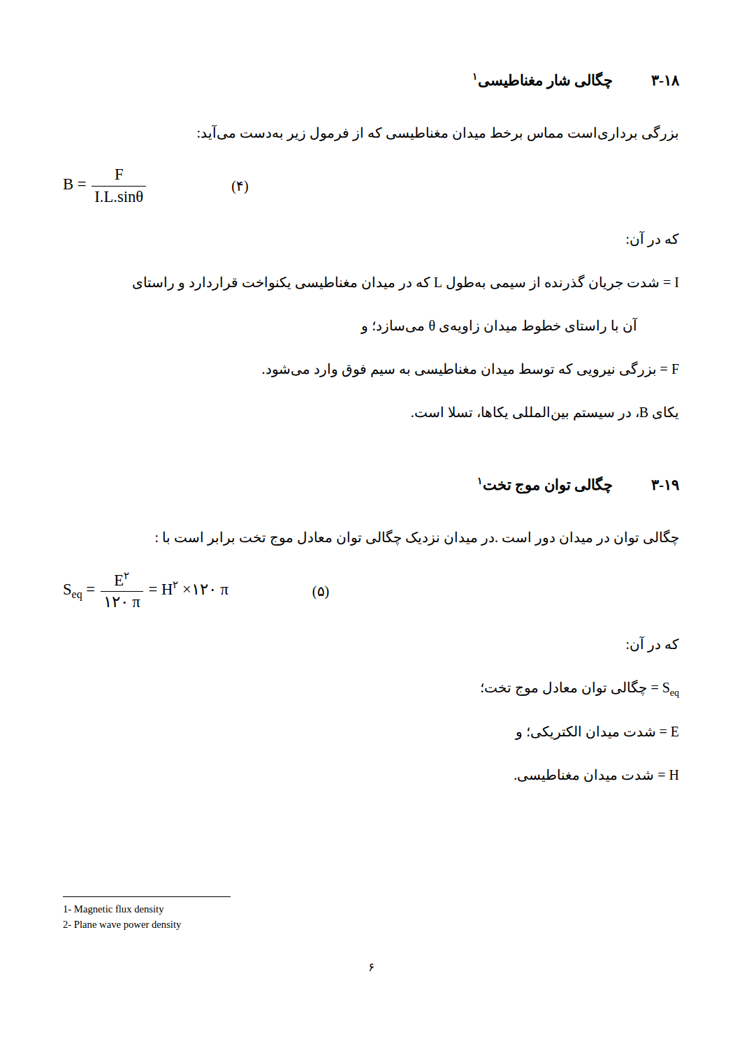۳-۱۸ چگالی شار مغناطیسی۱
بزرگی برداری‌است مماس برخط میدان مغناطیسی که از فرمول زیر به‌دست می‌آید:
B = FI.L.sinθ (۴)
که در آن:
I = شدت جریان گذرنده از سیمی به‌طول L که در میدان مغناطیسی یکنواخت قراردارد و راستای
آن با راستای خطوط میدان زاویه‌ی θ می‌سازد؛ و
F = بزرگی نیرویی که توسط میدان مغناطیسی به سیم فوق وارد می‌شود.
یکای B، در سیستم بین‌المللی یکاها، تسلا است.
۳-۱۹ چگالی توان موج تخت۱
چگالی توان در میدان دور است .در میدان نزدیک چگالی توان معادل موج تخت برابر است با :
Seq = E۲۱۲۰ π = H۲ ×۱۲۰ π (۵)
که در آن:
Seq = چگالی توان معادل موج تخت؛
E = شدت میدان الکتریکی؛ و
H = شدت میدان مغناطیسی.
1- Magnetic flux density
2- Plane wave power density
۶